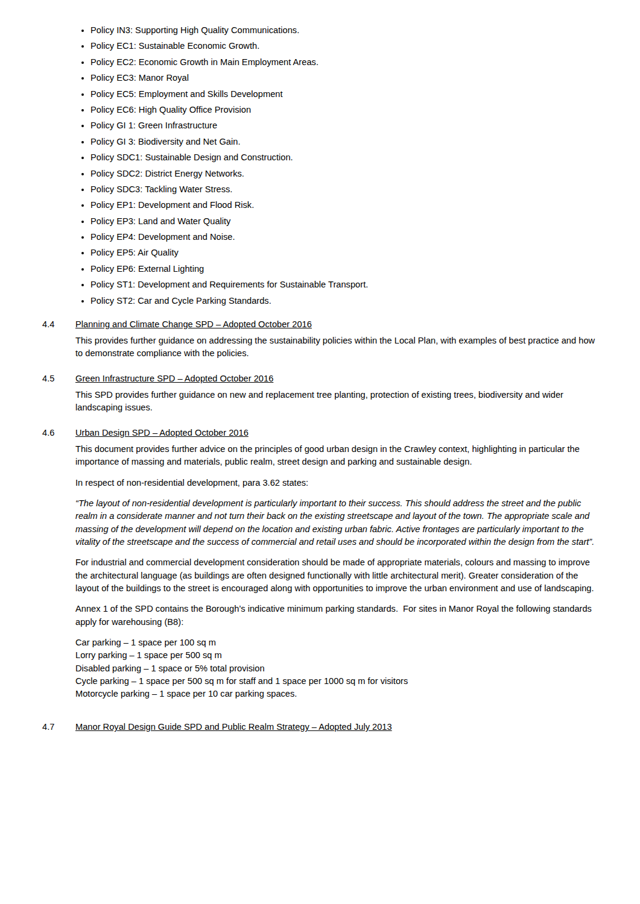Policy IN3: Supporting High Quality Communications.
Policy EC1: Sustainable Economic Growth.
Policy EC2: Economic Growth in Main Employment Areas.
Policy EC3: Manor Royal
Policy EC5: Employment and Skills Development
Policy EC6: High Quality Office Provision
Policy GI 1: Green Infrastructure
Policy GI 3: Biodiversity and Net Gain.
Policy SDC1: Sustainable Design and Construction.
Policy SDC2: District Energy Networks.
Policy SDC3: Tackling Water Stress.
Policy EP1: Development and Flood Risk.
Policy EP3: Land and Water Quality
Policy EP4: Development and Noise.
Policy EP5: Air Quality
Policy EP6: External Lighting
Policy ST1: Development and Requirements for Sustainable Transport.
Policy ST2: Car and Cycle Parking Standards.
4.4
Planning and Climate Change SPD – Adopted October 2016
This provides further guidance on addressing the sustainability policies within the Local Plan, with examples of best practice and how to demonstrate compliance with the policies.
4.5
Green Infrastructure SPD – Adopted October 2016
This SPD provides further guidance on new and replacement tree planting, protection of existing trees, biodiversity and wider landscaping issues.
4.6
Urban Design SPD – Adopted October 2016
This document provides further advice on the principles of good urban design in the Crawley context, highlighting in particular the importance of massing and materials, public realm, street design and parking and sustainable design.
In respect of non-residential development, para 3.62 states:
“The layout of non-residential development is particularly important to their success. This should address the street and the public realm in a considerate manner and not turn their back on the existing streetscape and layout of the town. The appropriate scale and massing of the development will depend on the location and existing urban fabric. Active frontages are particularly important to the vitality of the streetscape and the success of commercial and retail uses and should be incorporated within the design from the start”.
For industrial and commercial development consideration should be made of appropriate materials, colours and massing to improve the architectural language (as buildings are often designed functionally with little architectural merit). Greater consideration of the layout of the buildings to the street is encouraged along with opportunities to improve the urban environment and use of landscaping.
Annex 1 of the SPD contains the Borough’s indicative minimum parking standards. For sites in Manor Royal the following standards apply for warehousing (B8):
Car parking – 1 space per 100 sq m
Lorry parking – 1 space per 500 sq m
Disabled parking – 1 space or 5% total provision
Cycle parking – 1 space per 500 sq m for staff and 1 space per 1000 sq m for visitors
Motorcycle parking – 1 space per 10 car parking spaces.
4.7
Manor Royal Design Guide SPD and Public Realm Strategy – Adopted July 2013